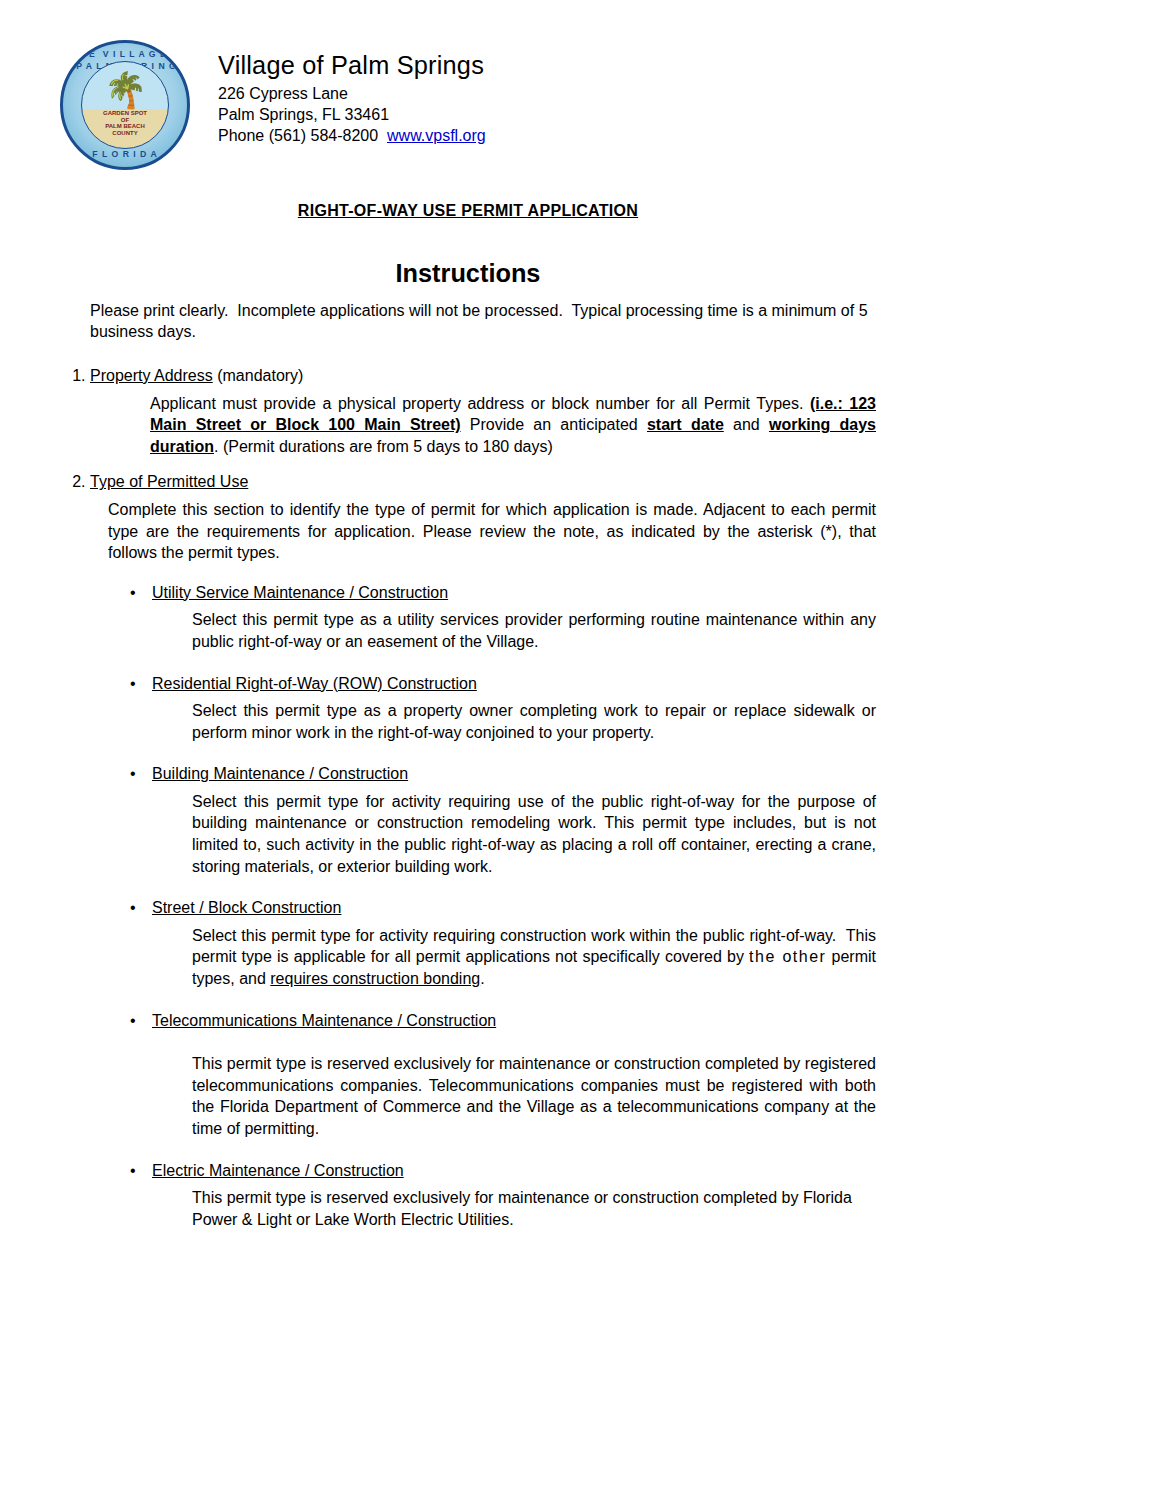T H E V I L L A G E O F P A L M S P R I N G S F L O R I D A
🌴
GARDEN SPOT
OF
PALM BEACH
COUNTY
Village of Palm Springs
226 Cypress Lane
Palm Springs, FL 33461
Phone (561) 584-8200 www.vpsfl.org
RIGHT-OF-WAY USE PERMIT APPLICATION
Instructions
Please print clearly. Incomplete applications will not be processed. Typical processing time is a minimum of 5 business days.
Property Address (mandatory)
Applicant must provide a physical property address or block number for all Permit Types. (i.e.: 123 Main Street or Block 100 Main Street) Provide an anticipated start date and working days duration. (Permit durations are from 5 days to 180 days)
Type of Permitted Use
Complete this section to identify the type of permit for which application is made. Adjacent to each permit type are the requirements for application. Please review the note, as indicated by the asterisk (*), that follows the permit types.
Utility Service Maintenance / Construction
Select this permit type as a utility services provider performing routine maintenance within any public right-of-way or an easement of the Village.
Residential Right-of-Way (ROW) Construction
Select this permit type as a property owner completing work to repair or replace sidewalk or perform minor work in the right-of-way conjoined to your property.
Building Maintenance / Construction
Select this permit type for activity requiring use of the public right-of-way for the purpose of building maintenance or construction remodeling work. This permit type includes, but is not limited to, such activity in the public right-of-way as placing a roll off container, erecting a crane, storing materials, or exterior building work.
Street / Block Construction
Select this permit type for activity requiring construction work within the public right-of-way. This permit type is applicable for all permit applications not specifically covered by the other permit types, and requires construction bonding.
Telecommunications Maintenance / Construction
This permit type is reserved exclusively for maintenance or construction completed by registered telecommunications companies. Telecommunications companies must be registered with both the Florida Department of Commerce and the Village as a telecommunications company at the time of permitting.
Electric Maintenance / Construction
This permit type is reserved exclusively for maintenance or construction completed by Florida
Power & Light or Lake Worth Electric Utilities.